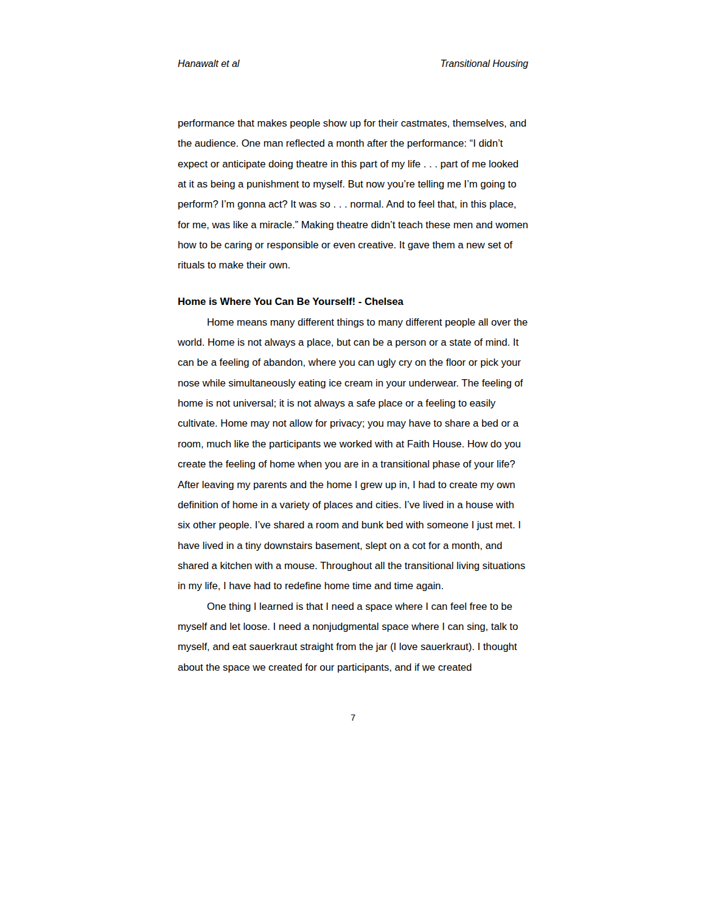Hanawalt et al Transitional Housing
performance that makes people show up for their castmates, themselves, and the audience. One man reflected a month after the performance: “I didn’t expect or anticipate doing theatre in this part of my life . . . part of me looked at it as being a punishment to myself. But now you’re telling me I’m going to perform? I’m gonna act? It was so . . . normal. And to feel that, in this place, for me, was like a miracle.” Making theatre didn’t teach these men and women how to be caring or responsible or even creative. It gave them a new set of rituals to make their own.
Home is Where You Can Be Yourself! - Chelsea
Home means many different things to many different people all over the world. Home is not always a place, but can be a person or a state of mind. It can be a feeling of abandon, where you can ugly cry on the floor or pick your nose while simultaneously eating ice cream in your underwear. The feeling of home is not universal; it is not always a safe place or a feeling to easily cultivate. Home may not allow for privacy; you may have to share a bed or a room, much like the participants we worked with at Faith House. How do you create the feeling of home when you are in a transitional phase of your life? After leaving my parents and the home I grew up in, I had to create my own definition of home in a variety of places and cities. I’ve lived in a house with six other people. I’ve shared a room and bunk bed with someone I just met. I have lived in a tiny downstairs basement, slept on a cot for a month, and shared a kitchen with a mouse. Throughout all the transitional living situations in my life, I have had to redefine home time and time again.
One thing I learned is that I need a space where I can feel free to be myself and let loose. I need a nonjudgmental space where I can sing, talk to myself, and eat sauerkraut straight from the jar (I love sauerkraut). I thought about the space we created for our participants, and if we created
7